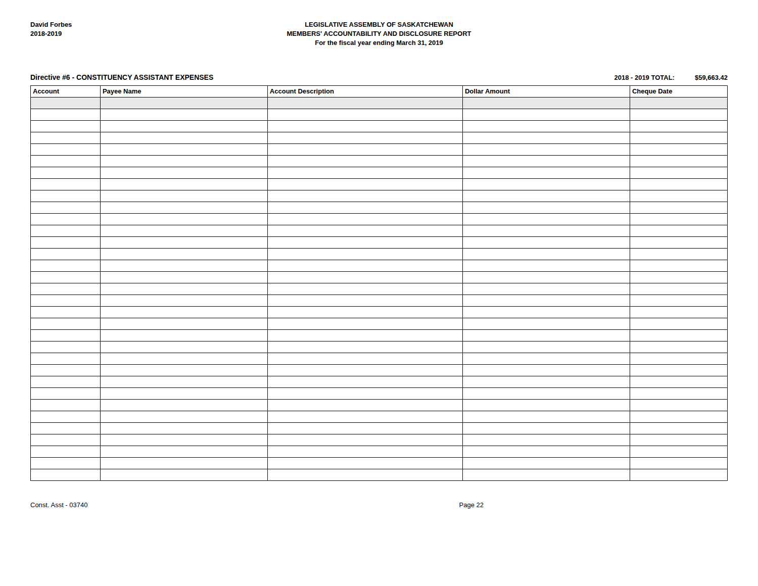David Forbes
2018-2019
LEGISLATIVE ASSEMBLY OF SASKATCHEWAN
MEMBERS' ACCOUNTABILITY AND DISCLOSURE REPORT
For the fiscal year ending March 31, 2019
Directive #6 - CONSTITUENCY ASSISTANT EXPENSES
2018 - 2019 TOTAL: $59,663.42
| Account | Payee Name | Account Description | Dollar Amount | Cheque Date |
| --- | --- | --- | --- | --- |
Const. Asst - 03740
Page 22